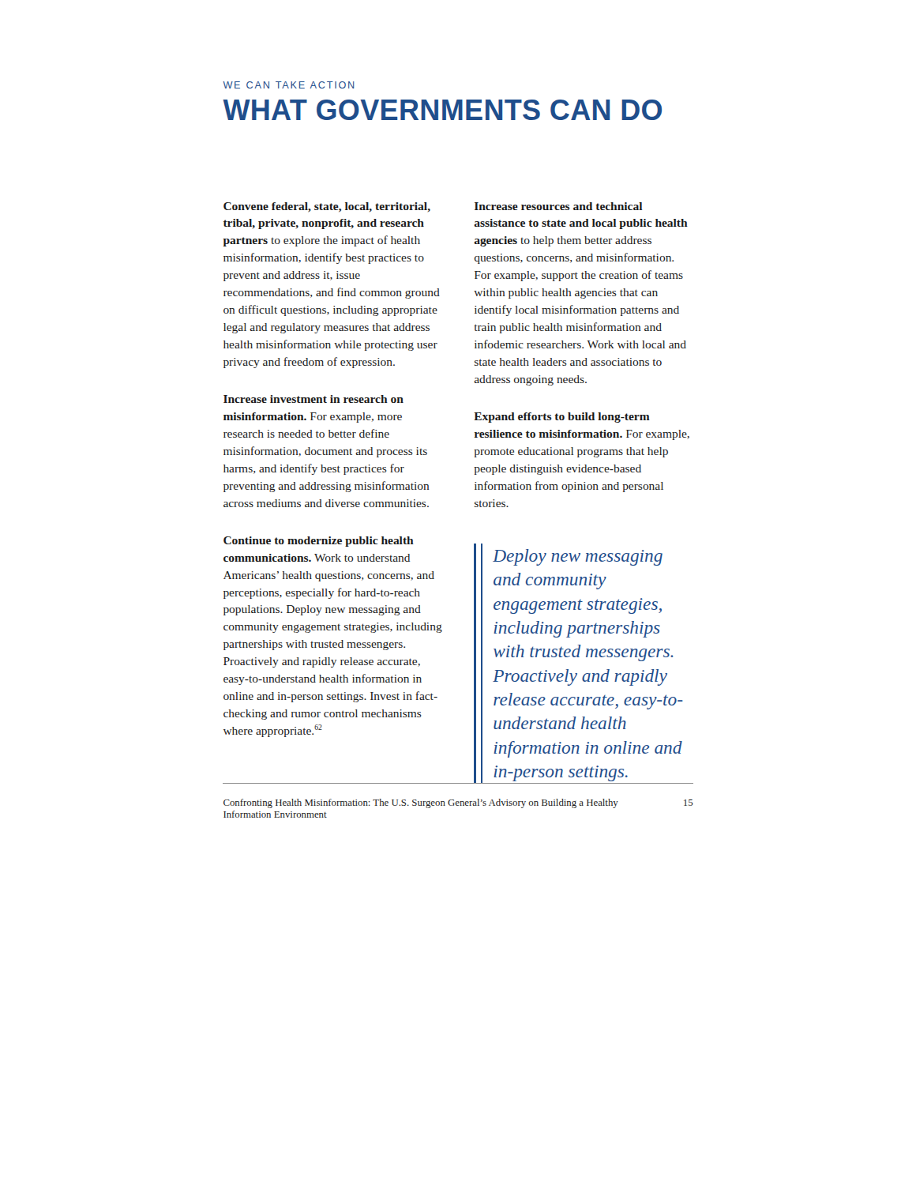We Can Take Action
What Governments Can Do
Convene federal, state, local, territorial, tribal, private, nonprofit, and research partners to explore the impact of health misinformation, identify best practices to prevent and address it, issue recommendations, and find common ground on difficult questions, including appropriate legal and regulatory measures that address health misinformation while protecting user privacy and freedom of expression.
Increase investment in research on misinformation. For example, more research is needed to better define misinformation, document and process its harms, and identify best practices for preventing and addressing misinformation across mediums and diverse communities.
Continue to modernize public health communications. Work to understand Americans’ health questions, concerns, and perceptions, especially for hard-to-reach populations. Deploy new messaging and community engagement strategies, including partnerships with trusted messengers. Proactively and rapidly release accurate, easy-to-understand health information in online and in-person settings. Invest in fact-checking and rumor control mechanisms where appropriate.62
Increase resources and technical assistance to state and local public health agencies to help them better address questions, concerns, and misinformation. For example, support the creation of teams within public health agencies that can identify local misinformation patterns and train public health misinformation and infodemic researchers. Work with local and state health leaders and associations to address ongoing needs.
Expand efforts to build long-term resilience to misinformation. For example, promote educational programs that help people distinguish evidence-based information from opinion and personal stories.
Deploy new messaging and community engagement strategies, including partnerships with trusted messengers. Proactively and rapidly release accurate, easy-to-understand health information in online and in-person settings.
Confronting Health Misinformation: The U.S. Surgeon General’s Advisory on Building a Healthy Information Environment 15